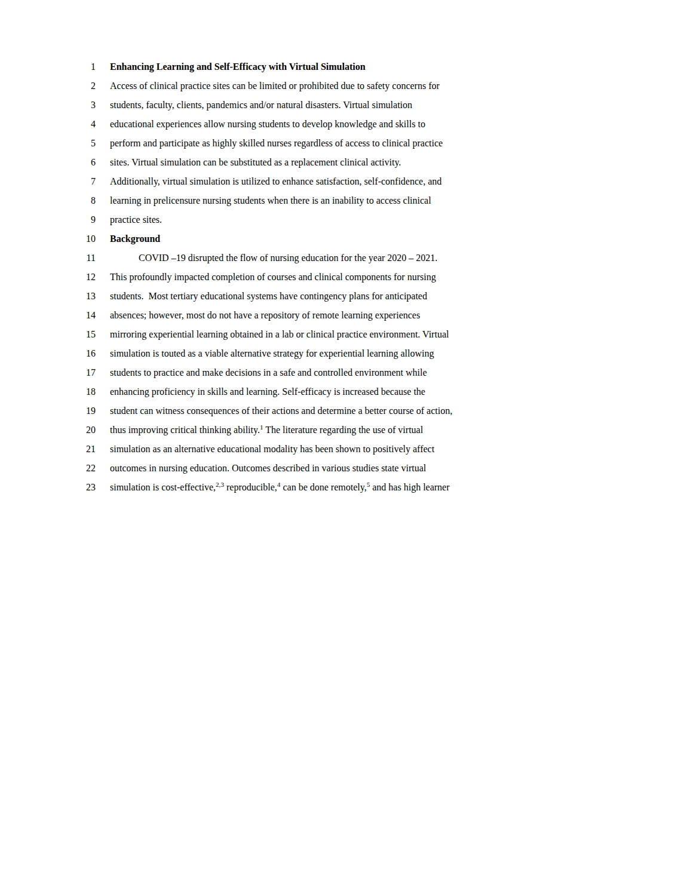Enhancing Learning and Self-Efficacy with Virtual Simulation
Access of clinical practice sites can be limited or prohibited due to safety concerns for
students, faculty, clients, pandemics and/or natural disasters. Virtual simulation
educational experiences allow nursing students to develop knowledge and skills to
perform and participate as highly skilled nurses regardless of access to clinical practice
sites. Virtual simulation can be substituted as a replacement clinical activity.
Additionally, virtual simulation is utilized to enhance satisfaction, self-confidence, and
learning in prelicensure nursing students when there is an inability to access clinical
practice sites.
Background
COVID –19 disrupted the flow of nursing education for the year 2020 – 2021.
This profoundly impacted completion of courses and clinical components for nursing
students. Most tertiary educational systems have contingency plans for anticipated
absences; however, most do not have a repository of remote learning experiences
mirroring experiential learning obtained in a lab or clinical practice environment. Virtual
simulation is touted as a viable alternative strategy for experiential learning allowing
students to practice and make decisions in a safe and controlled environment while
enhancing proficiency in skills and learning. Self-efficacy is increased because the
student can witness consequences of their actions and determine a better course of action,
thus improving critical thinking ability.1 The literature regarding the use of virtual
simulation as an alternative educational modality has been shown to positively affect
outcomes in nursing education. Outcomes described in various studies state virtual
simulation is cost-effective,2,3 reproducible,4 can be done remotely,5 and has high learner